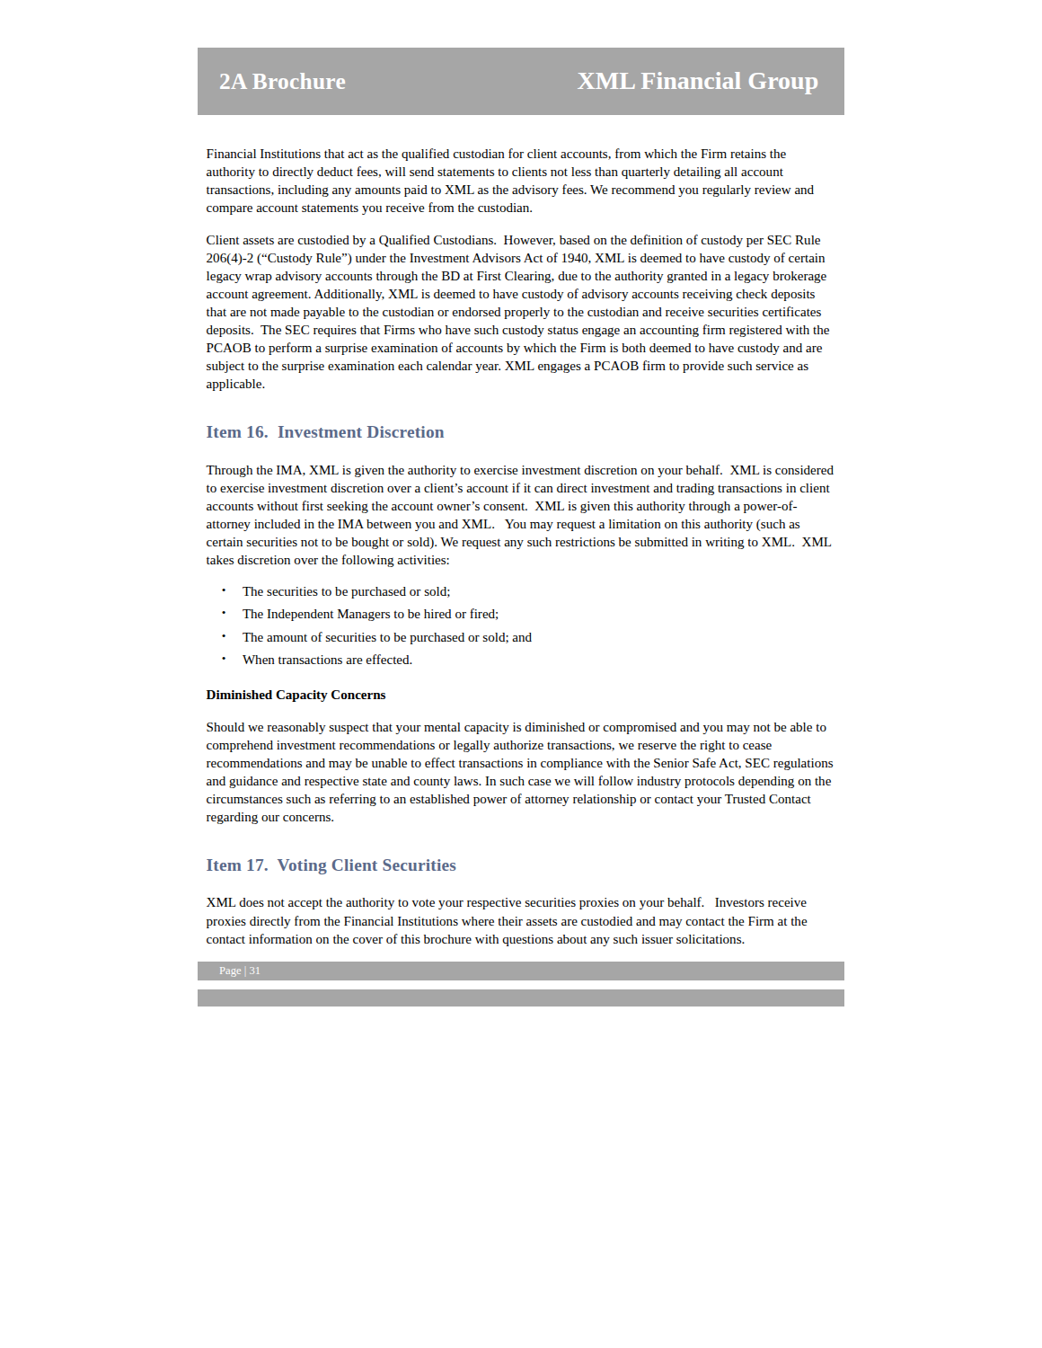2A Brochure
XML Financial Group
Financial Institutions that act as the qualified custodian for client accounts, from which the Firm retains the authority to directly deduct fees, will send statements to clients not less than quarterly detailing all account transactions, including any amounts paid to XML as the advisory fees. We recommend you regularly review and compare account statements you receive from the custodian.
Client assets are custodied by a Qualified Custodians. However, based on the definition of custody per SEC Rule 206(4)-2 (“Custody Rule”) under the Investment Advisors Act of 1940, XML is deemed to have custody of certain legacy wrap advisory accounts through the BD at First Clearing, due to the authority granted in a legacy brokerage account agreement. Additionally, XML is deemed to have custody of advisory accounts receiving check deposits that are not made payable to the custodian or endorsed properly to the custodian and receive securities certificates deposits. The SEC requires that Firms who have such custody status engage an accounting firm registered with the PCAOB to perform a surprise examination of accounts by which the Firm is both deemed to have custody and are subject to the surprise examination each calendar year. XML engages a PCAOB firm to provide such service as applicable.
Item 16. Investment Discretion
Through the IMA, XML is given the authority to exercise investment discretion on your behalf. XML is considered to exercise investment discretion over a client’s account if it can direct investment and trading transactions in client accounts without first seeking the account owner’s consent. XML is given this authority through a power-of-attorney included in the IMA between you and XML. You may request a limitation on this authority (such as certain securities not to be bought or sold). We request any such restrictions be submitted in writing to XML. XML takes discretion over the following activities:
The securities to be purchased or sold;
The Independent Managers to be hired or fired;
The amount of securities to be purchased or sold; and
When transactions are effected.
Diminished Capacity Concerns
Should we reasonably suspect that your mental capacity is diminished or compromised and you may not be able to comprehend investment recommendations or legally authorize transactions, we reserve the right to cease recommendations and may be unable to effect transactions in compliance with the Senior Safe Act, SEC regulations and guidance and respective state and county laws. In such case we will follow industry protocols depending on the circumstances such as referring to an established power of attorney relationship or contact your Trusted Contact regarding our concerns.
Item 17. Voting Client Securities
XML does not accept the authority to vote your respective securities proxies on your behalf. Investors receive proxies directly from the Financial Institutions where their assets are custodied and may contact the Firm at the contact information on the cover of this brochure with questions about any such issuer solicitations.
Page | 31